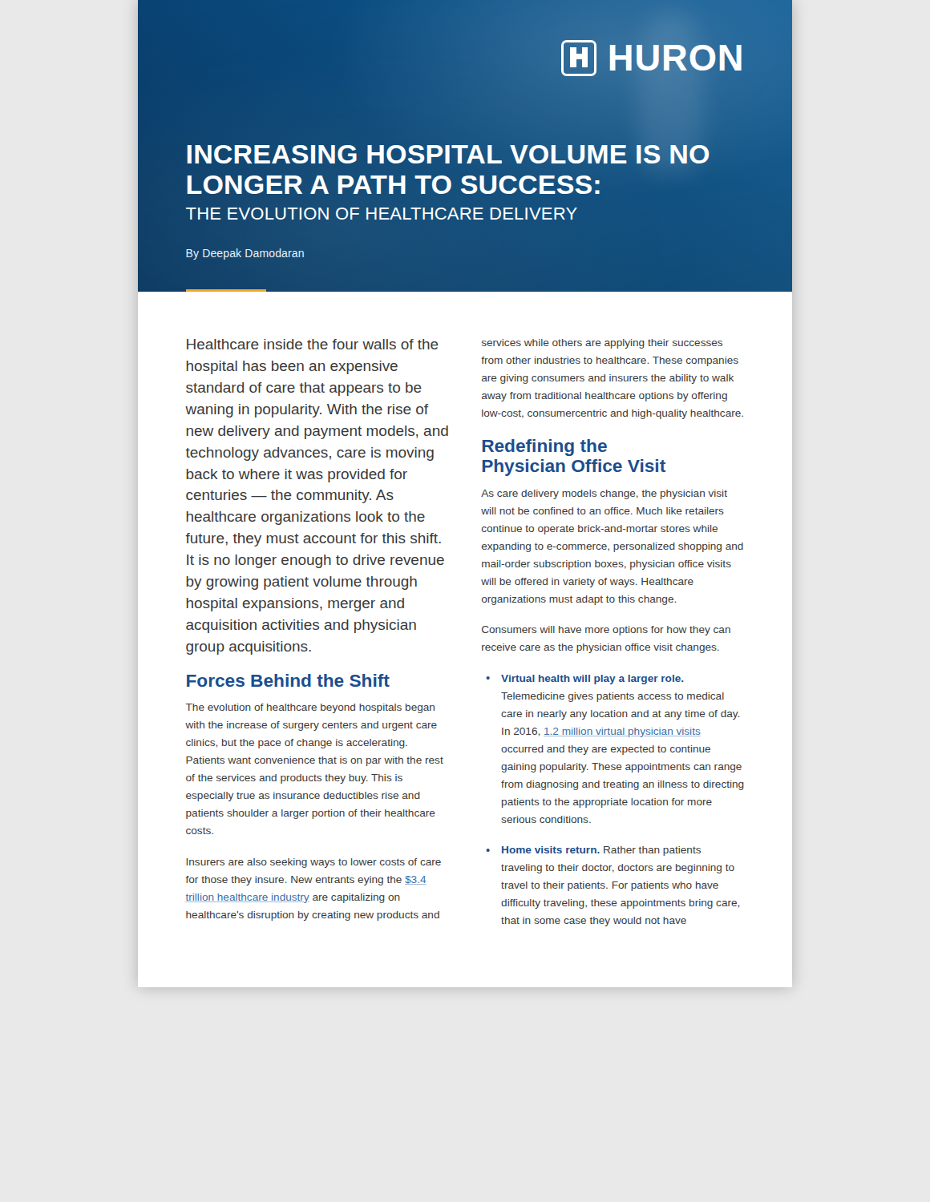HURON
Increasing Hospital Volume Is No Longer a Path to Success: The Evolution of Healthcare Delivery
By Deepak Damodaran
Healthcare inside the four walls of the hospital has been an expensive standard of care that appears to be waning in popularity. With the rise of new delivery and payment models, and technology advances, care is moving back to where it was provided for centuries — the community. As healthcare organizations look to the future, they must account for this shift. It is no longer enough to drive revenue by growing patient volume through hospital expansions, merger and acquisition activities and physician group acquisitions.
Forces Behind the Shift
The evolution of healthcare beyond hospitals began with the increase of surgery centers and urgent care clinics, but the pace of change is accelerating. Patients want convenience that is on par with the rest of the services and products they buy. This is especially true as insurance deductibles rise and patients shoulder a larger portion of their healthcare costs.
Insurers are also seeking ways to lower costs of care for those they insure. New entrants eying the $3.4 trillion healthcare industry are capitalizing on healthcare's disruption by creating new products and services while others are applying their successes from other industries to healthcare. These companies are giving consumers and insurers the ability to walk away from traditional healthcare options by offering low-cost, consumercentric and high-quality healthcare.
Redefining the
Physician Office Visit
As care delivery models change, the physician visit will not be confined to an office. Much like retailers continue to operate brick-and-mortar stores while expanding to e-commerce, personalized shopping and mail-order subscription boxes, physician office visits will be offered in variety of ways. Healthcare organizations must adapt to this change.
Consumers will have more options for how they can receive care as the physician office visit changes.
Virtual health will play a larger role. Telemedicine gives patients access to medical care in nearly any location and at any time of day. In 2016, 1.2 million virtual physician visits occurred and they are expected to continue gaining popularity. These appointments can range from diagnosing and treating an illness to directing patients to the appropriate location for more serious conditions.
Home visits return. Rather than patients traveling to their doctor, doctors are beginning to travel to their patients. For patients who have difficulty traveling, these appointments bring care, that in some case they would not have